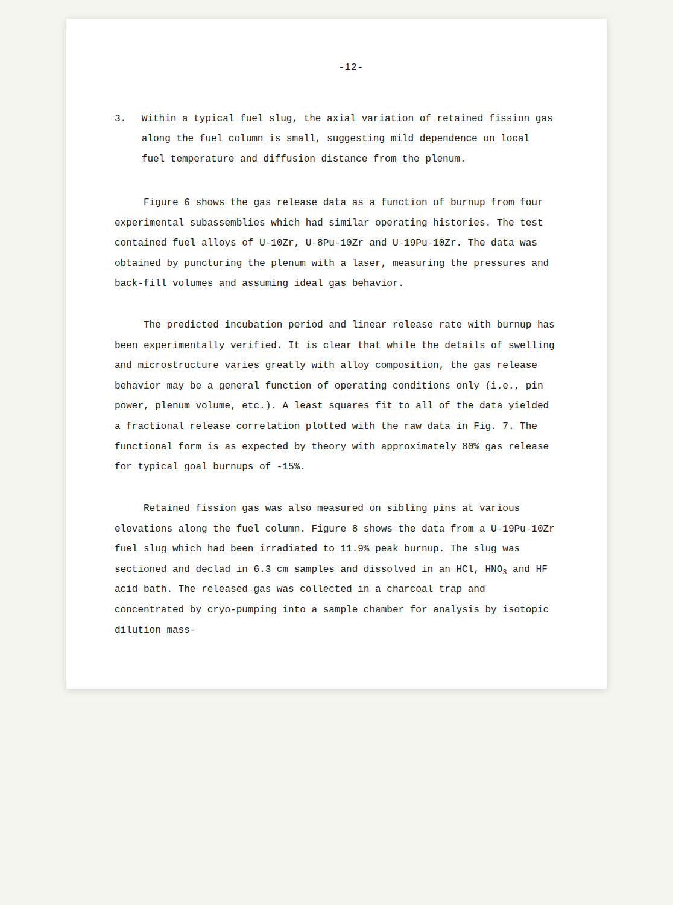-12-
3. Within a typical fuel slug, the axial variation of retained fission gas along the fuel column is small, suggesting mild dependence on local fuel temperature and diffusion distance from the plenum.
Figure 6 shows the gas release data as a function of burnup from four experimental subassemblies which had similar operating histories. The test contained fuel alloys of U-10Zr, U-8Pu-10Zr and U-19Pu-10Zr. The data was obtained by puncturing the plenum with a laser, measuring the pressures and back-fill volumes and assuming ideal gas behavior.
The predicted incubation period and linear release rate with burnup has been experimentally verified. It is clear that while the details of swelling and microstructure varies greatly with alloy composition, the gas release behavior may be a general function of operating conditions only (i.e., pin power, plenum volume, etc.). A least squares fit to all of the data yielded a fractional release correlation plotted with the raw data in Fig. 7. The functional form is as expected by theory with approximately 80% gas release for typical goal burnups of -15%.
Retained fission gas was also measured on sibling pins at various elevations along the fuel column. Figure 8 shows the data from a U-19Pu-10Zr fuel slug which had been irradiated to 11.9% peak burnup. The slug was sectioned and declad in 6.3 cm samples and dissolved in an HCl, HNO3 and HF acid bath. The released gas was collected in a charcoal trap and concentrated by cryo-pumping into a sample chamber for analysis by isotopic dilution mass-